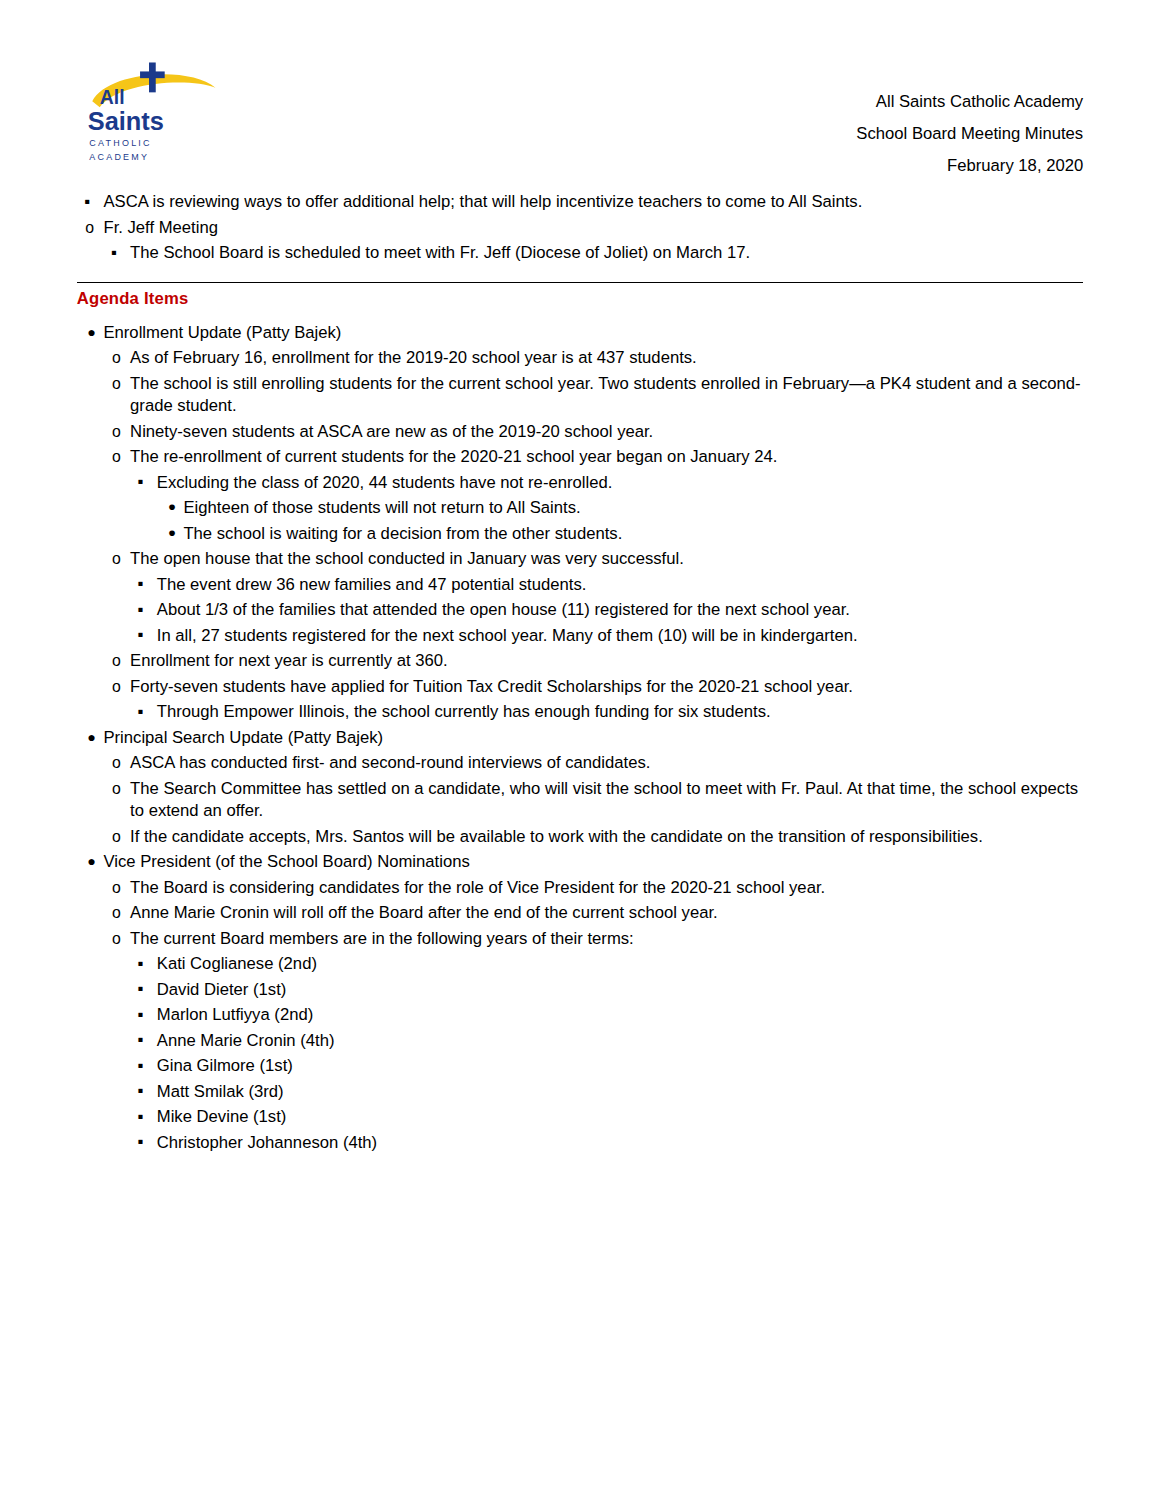All Saints CATHOLIC ACADEMY
All Saints Catholic Academy
School Board Meeting Minutes
February 18, 2020
ASCA is reviewing ways to offer additional help; that will help incentivize teachers to come to All Saints.
Fr. Jeff Meeting
The School Board is scheduled to meet with Fr. Jeff (Diocese of Joliet) on March 17.
Agenda Items
Enrollment Update (Patty Bajek)
As of February 16, enrollment for the 2019-20 school year is at 437 students.
The school is still enrolling students for the current school year. Two students enrolled in February—a PK4 student and a second-grade student.
Ninety-seven students at ASCA are new as of the 2019-20 school year.
The re-enrollment of current students for the 2020-21 school year began on January 24.
Excluding the class of 2020, 44 students have not re-enrolled.
Eighteen of those students will not return to All Saints.
The school is waiting for a decision from the other students.
The open house that the school conducted in January was very successful.
The event drew 36 new families and 47 potential students.
About 1/3 of the families that attended the open house (11) registered for the next school year.
In all, 27 students registered for the next school year. Many of them (10) will be in kindergarten.
Enrollment for next year is currently at 360.
Forty-seven students have applied for Tuition Tax Credit Scholarships for the 2020-21 school year.
Through Empower Illinois, the school currently has enough funding for six students.
Principal Search Update (Patty Bajek)
ASCA has conducted first- and second-round interviews of candidates.
The Search Committee has settled on a candidate, who will visit the school to meet with Fr. Paul. At that time, the school expects to extend an offer.
If the candidate accepts, Mrs. Santos will be available to work with the candidate on the transition of responsibilities.
Vice President (of the School Board) Nominations
The Board is considering candidates for the role of Vice President for the 2020-21 school year.
Anne Marie Cronin will roll off the Board after the end of the current school year.
The current Board members are in the following years of their terms:
Kati Coglianese (2nd)
David Dieter (1st)
Marlon Lutfiyya (2nd)
Anne Marie Cronin (4th)
Gina Gilmore (1st)
Matt Smilak (3rd)
Mike Devine (1st)
Christopher Johanneson (4th)